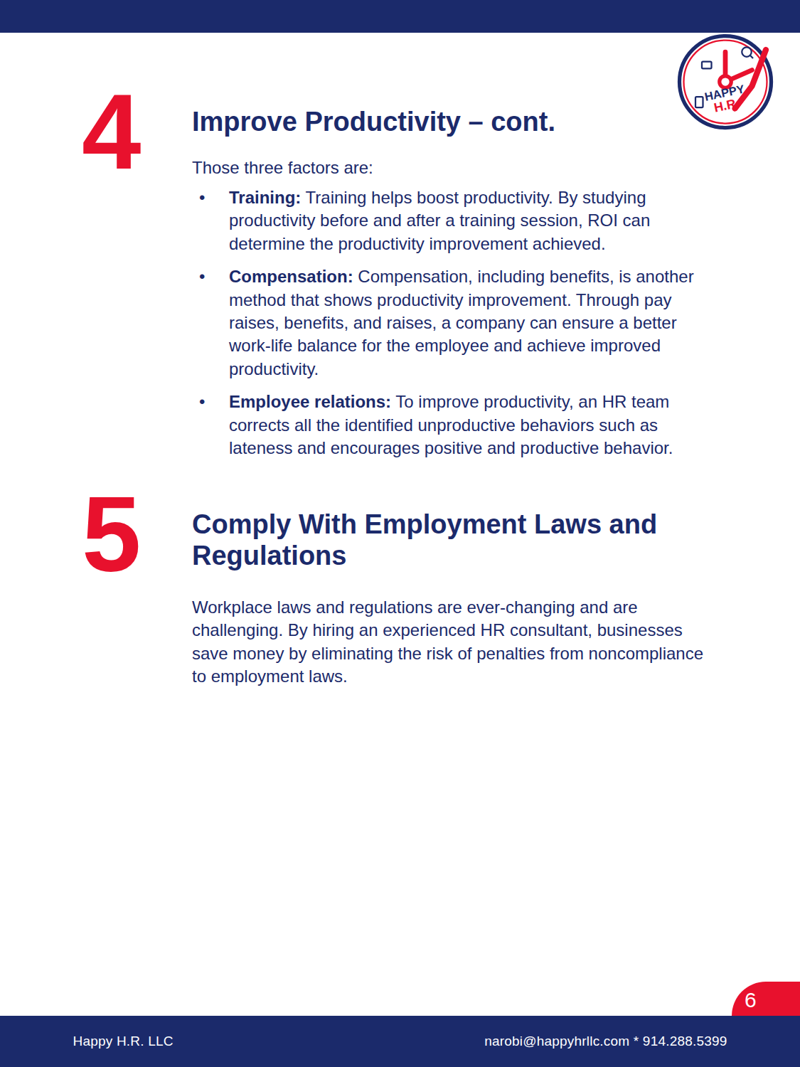HAPPY H.R.
4
Improve Productivity – cont.
Those three factors are:
Training: Training helps boost productivity. By studying productivity before and after a training session, ROI can determine the productivity improvement achieved.
Compensation: Compensation, including benefits, is another method that shows productivity improvement. Through pay raises, benefits, and raises, a company can ensure a better work-life balance for the employee and achieve improved productivity.
Employee relations: To improve productivity, an HR team corrects all the identified unproductive behaviors such as lateness and encourages positive and productive behavior.
5
Comply With Employment Laws and Regulations
Workplace laws and regulations are ever-changing and are challenging. By hiring an experienced HR consultant, businesses save money by eliminating the risk of penalties from noncompliance to employment laws.
6
Happy H.R. LLC
narobi@happyhrllc.com * 914.288.5399